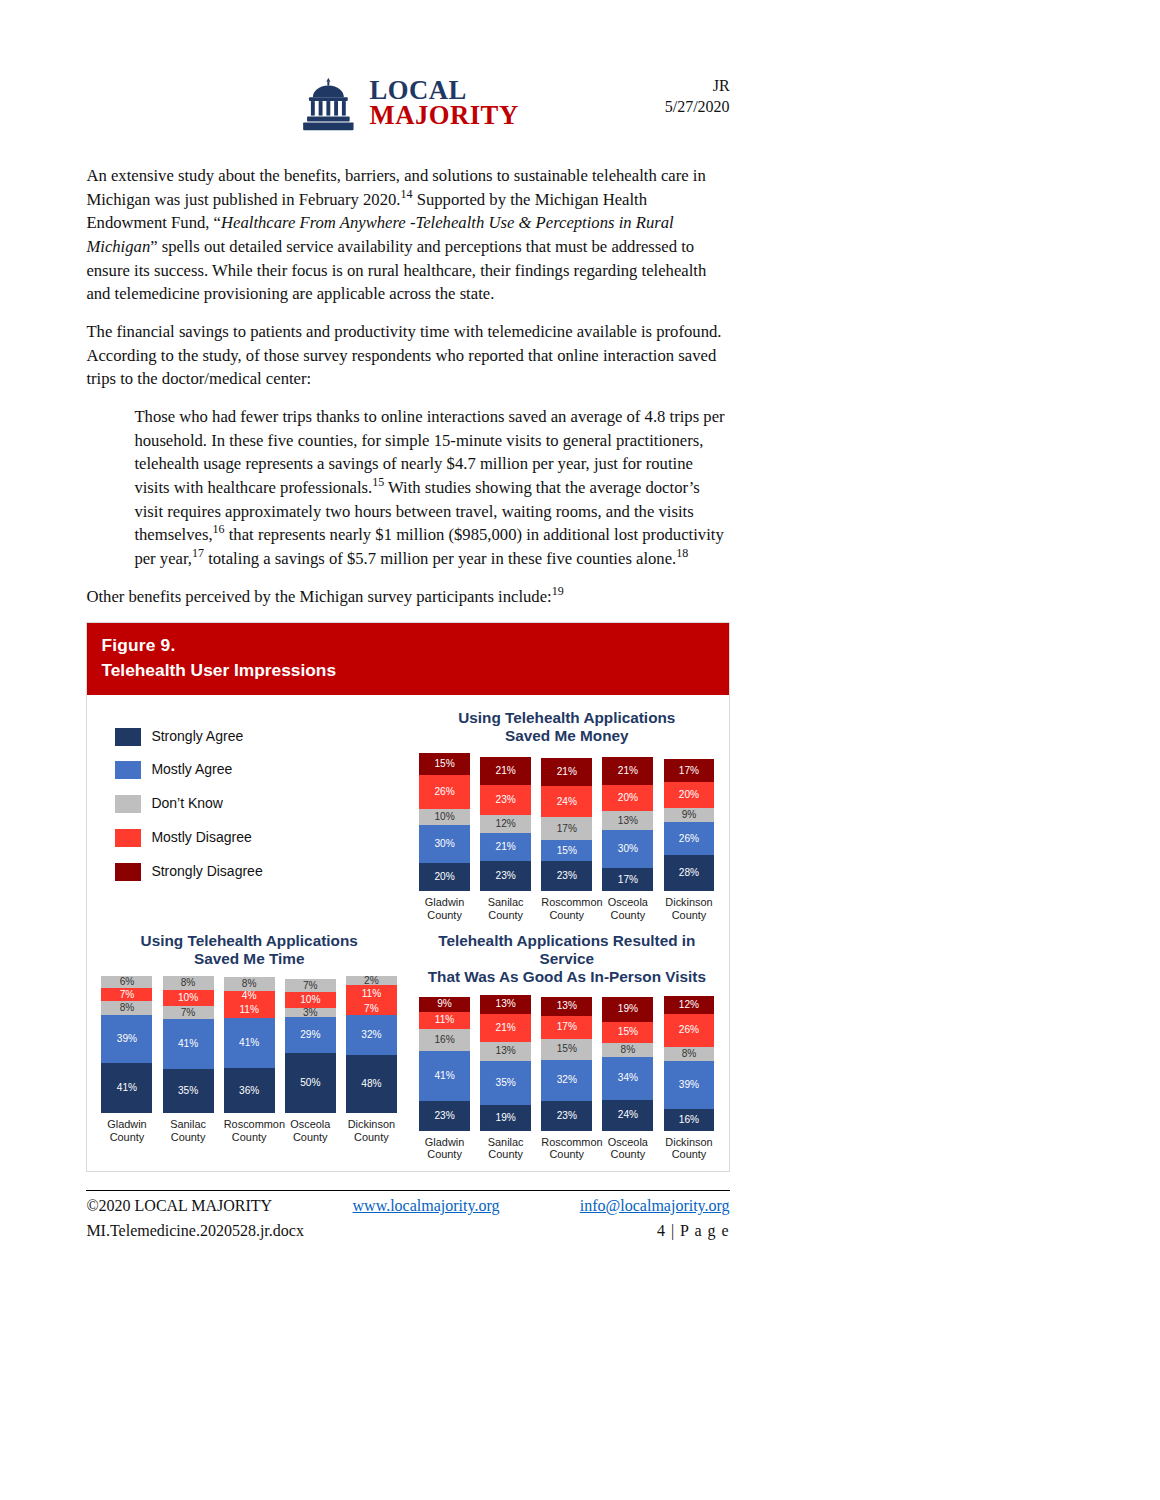LOCAL MAJORITY
JR
5/27/2020
An extensive study about the benefits, barriers, and solutions to sustainable telehealth care in Michigan was just published in February 2020.14 Supported by the Michigan Health Endowment Fund, “Healthcare From Anywhere -Telehealth Use & Perceptions in Rural Michigan” spells out detailed service availability and perceptions that must be addressed to ensure its success. While their focus is on rural healthcare, their findings regarding telehealth and telemedicine provisioning are applicable across the state.
The financial savings to patients and productivity time with telemedicine available is profound. According to the study, of those survey respondents who reported that online interaction saved trips to the doctor/medical center:
Those who had fewer trips thanks to online interactions saved an average of 4.8 trips per household. In these five counties, for simple 15-minute visits to general practitioners, telehealth usage represents a savings of nearly $4.7 million per year, just for routine visits with healthcare professionals.15 With studies showing that the average doctor’s visit requires approximately two hours between travel, waiting rooms, and the visits themselves,16 that represents nearly $1 million ($985,000) in additional lost productivity per year,17 totaling a savings of $5.7 million per year in these five counties alone.18
Other benefits perceived by the Michigan survey participants include:19
Figure 9.
Telehealth User Impressions
Strongly Agree
Mostly Agree
Don’t Know
Mostly Disagree
Strongly Disagree
Using Telehealth Applications
Saved Me Money
15%
26%
10%
30%
20%
Gladwin
County
21%
23%
12%
21%
23%
Sanilac
County
21%
24%
17%
15%
23%
Roscommon
County
21%
20%
13%
30%
17%
Osceola
County
17%
20%
9%
26%
28%
Dickinson
County
Using Telehealth Applications
Saved Me Time
6%
7%
8%
39%
41%
Gladwin
County
8%
10%
7%
41%
35%
Sanilac
County
8%
4%
11%
41%
36%
Roscommon
County
7%
10%
3%
29%
50%
Osceola
County
2%
11%
7%
32%
48%
Dickinson
County
Telehealth Applications Resulted in Service
That Was As Good As In-Person Visits
9%
11%
16%
41%
23%
Gladwin
County
13%
21%
13%
35%
19%
Sanilac
County
13%
17%
15%
32%
23%
Roscommon
County
19%
15%
8%
34%
24%
Osceola
County
12%
26%
8%
39%
16%
Dickinson
County
©2020 LOCAL MAJORITY www.localmajority.org info@localmajority.org
MI.Telemedicine.2020528.jr.docx 4 | P a g e